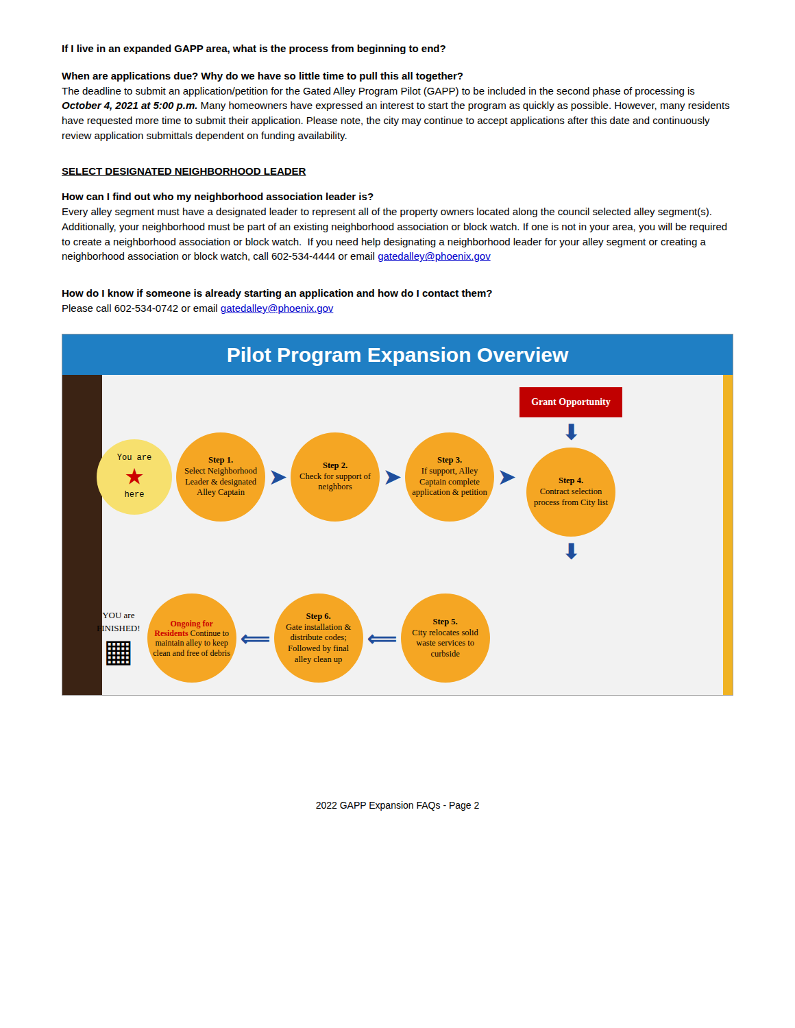If I live in an expanded GAPP area, what is the process from beginning to end?
When are applications due? Why do we have so little time to pull this all together?
The deadline to submit an application/petition for the Gated Alley Program Pilot (GAPP) to be included in the second phase of processing is October 4, 2021 at 5:00 p.m. Many homeowners have expressed an interest to start the program as quickly as possible. However, many residents have requested more time to submit their application. Please note, the city may continue to accept applications after this date and continuously review application submittals dependent on funding availability.
SELECT DESIGNATED NEIGHBORHOOD LEADER
How can I find out who my neighborhood association leader is?
Every alley segment must have a designated leader to represent all of the property owners located along the council selected alley segment(s). Additionally, your neighborhood must be part of an existing neighborhood association or block watch. If one is not in your area, you will be required to create a neighborhood association or block watch. If you need help designating a neighborhood leader for your alley segment or creating a neighborhood association or block watch, call 602-534-4444 or email gatedalley@phoenix.gov
How do I know if someone is already starting an application and how do I contact them?
Please call 602-534-0742 or email gatedalley@phoenix.gov
Pilot Program Expansion Overview
You are ★ here
Step 1. Select Neighborhood Leader & designated Alley Captain
➤
Step 2. Check for support of neighbors
➤
Step 3. If support, Alley Captain complete application & petition
➤
Grant Opportunity
⬇
Step 4. Contract selection process from City list
⬇
YOU are
FINISHED!
▦
Ongoing for Residents Continue to maintain alley to keep clean and free of debris
⟸
Step 6. Gate installation & distribute codes; Followed by final alley clean up
⟸
Step 5. City relocates solid waste services to curbside
2022 GAPP Expansion FAQs - Page 2